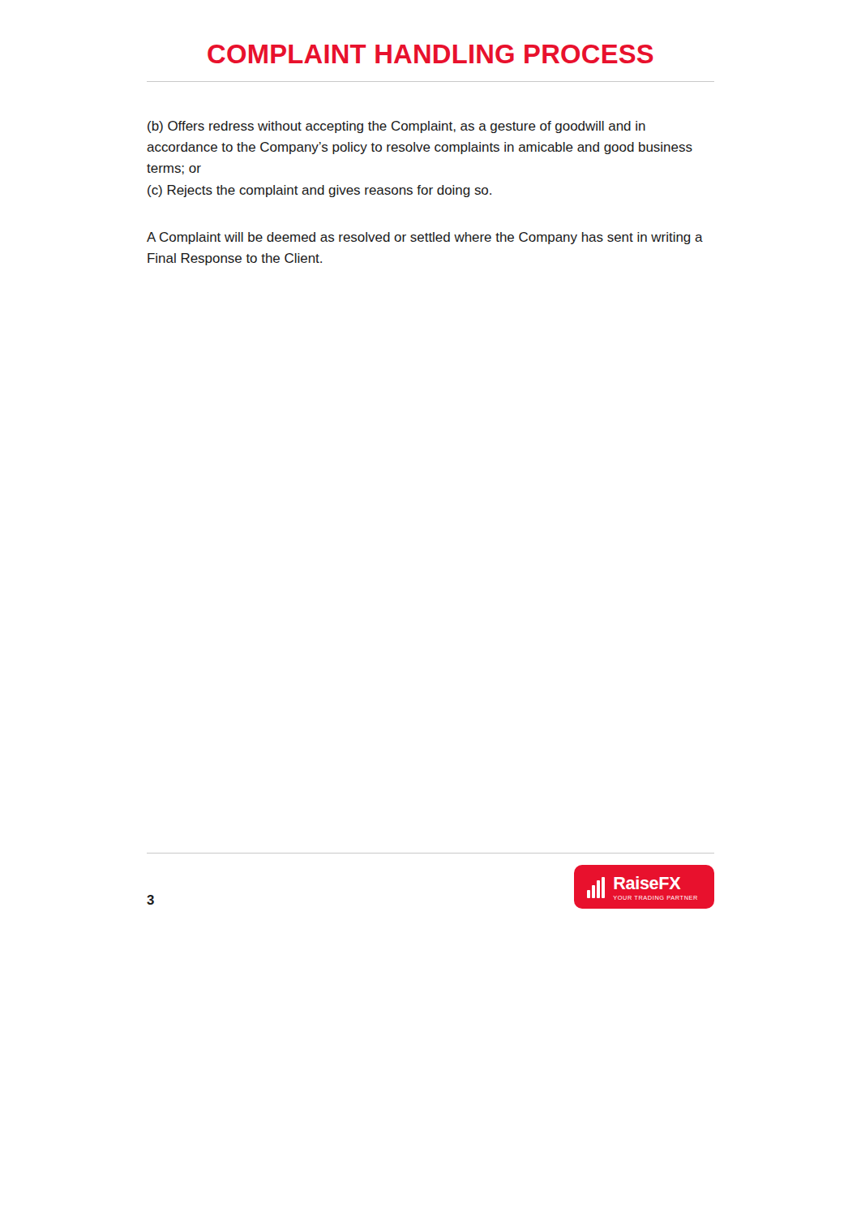COMPLAINT HANDLING PROCESS
(b) Offers redress without accepting the Complaint, as a gesture of goodwill and in accordance to the Company’s policy to resolve complaints in amicable and good business terms; or
(c) Rejects the complaint and gives reasons for doing so.
A Complaint will be deemed as resolved or settled where the Company has sent in writing a Final Response to the Client.
3
RaiseFX
Your Trading Partner